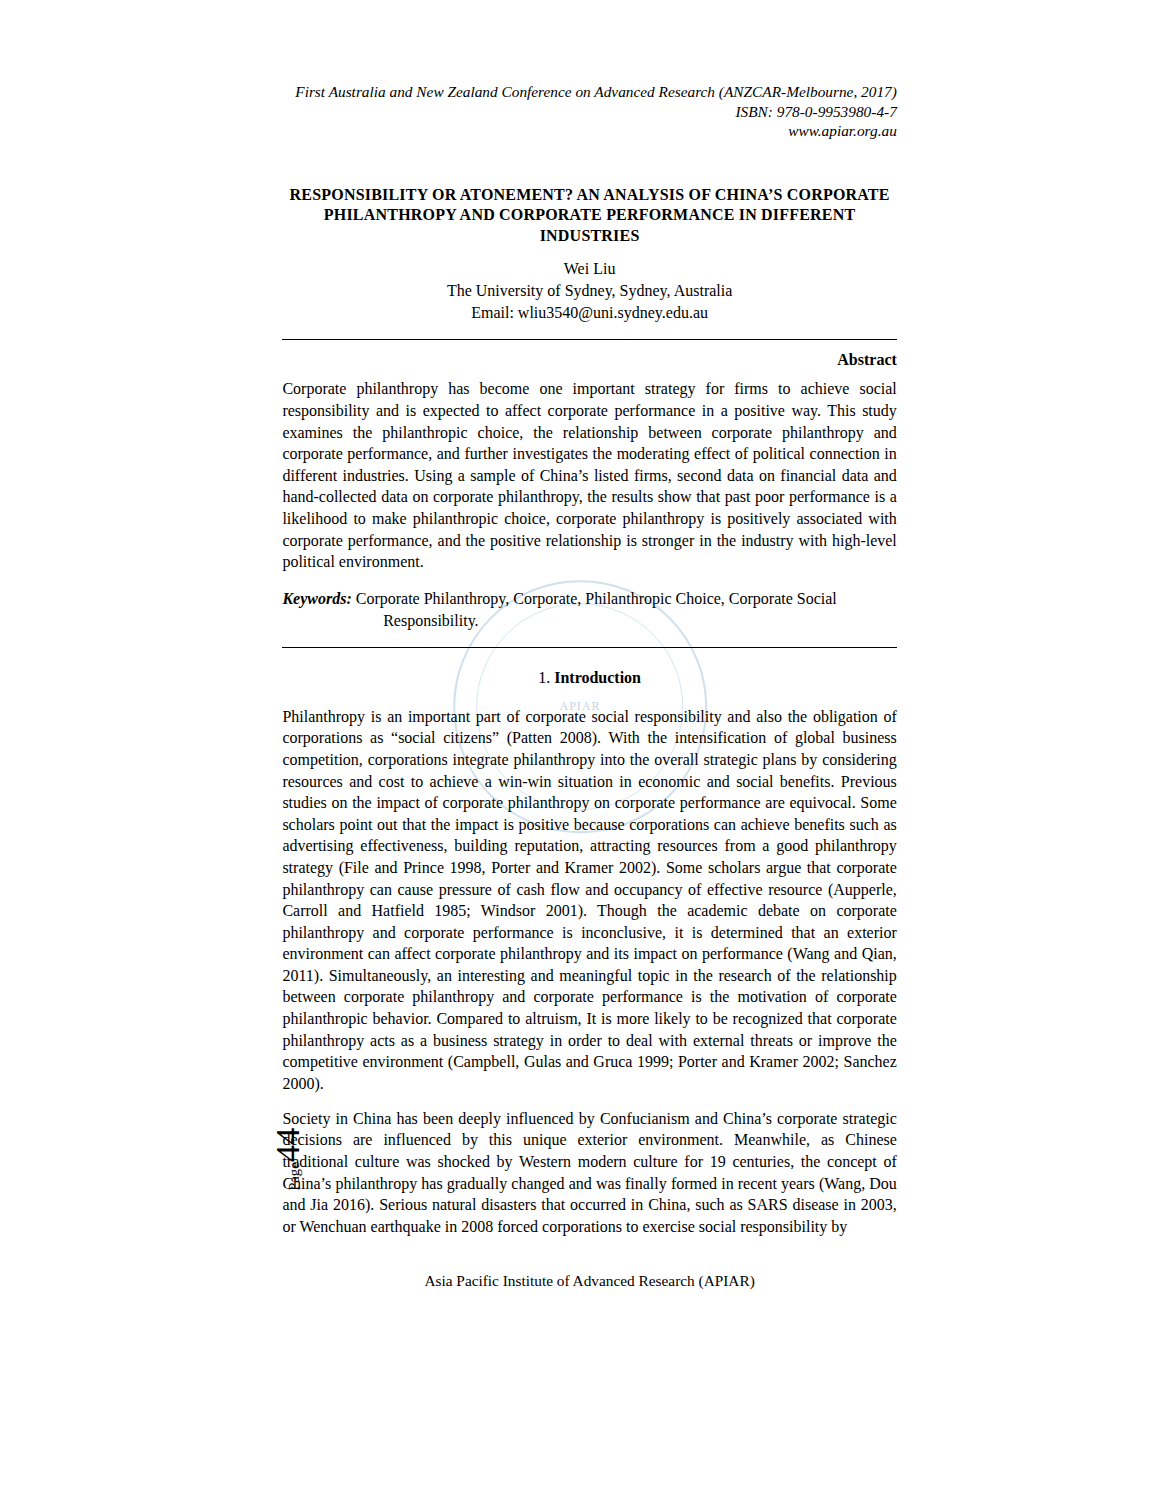APIAR
First Australia and New Zealand Conference on Advanced Research (ANZCAR-Melbourne, 2017)
ISBN: 978-0-9953980-4-7
www.apiar.org.au
Responsibility or Atonement? An Analysis of China’s Corporate Philanthropy and Corporate Performance in Different Industries
Wei Liu
The University of Sydney, Sydney, Australia
Email: wliu3540@uni.sydney.edu.au
Abstract
Corporate philanthropy has become one important strategy for firms to achieve social responsibility and is expected to affect corporate performance in a positive way. This study examines the philanthropic choice, the relationship between corporate philanthropy and corporate performance, and further investigates the moderating effect of political connection in different industries. Using a sample of China’s listed firms, second data on financial data and hand-collected data on corporate philanthropy, the results show that past poor performance is a likelihood to make philanthropic choice, corporate philanthropy is positively associated with corporate performance, and the positive relationship is stronger in the industry with high-level political environment.
Keywords: Corporate Philanthropy, Corporate, Philanthropic Choice, Corporate Social Responsibility.
1. Introduction
Philanthropy is an important part of corporate social responsibility and also the obligation of corporations as “social citizens” (Patten 2008). With the intensification of global business competition, corporations integrate philanthropy into the overall strategic plans by considering resources and cost to achieve a win-win situation in economic and social benefits. Previous studies on the impact of corporate philanthropy on corporate performance are equivocal. Some scholars point out that the impact is positive because corporations can achieve benefits such as advertising effectiveness, building reputation, attracting resources from a good philanthropy strategy (File and Prince 1998, Porter and Kramer 2002). Some scholars argue that corporate philanthropy can cause pressure of cash flow and occupancy of effective resource (Aupperle, Carroll and Hatfield 1985; Windsor 2001). Though the academic debate on corporate philanthropy and corporate performance is inconclusive, it is determined that an exterior environment can affect corporate philanthropy and its impact on performance (Wang and Qian, 2011). Simultaneously, an interesting and meaningful topic in the research of the relationship between corporate philanthropy and corporate performance is the motivation of corporate philanthropic behavior. Compared to altruism, It is more likely to be recognized that corporate philanthropy acts as a business strategy in order to deal with external threats or improve the competitive environment (Campbell, Gulas and Gruca 1999; Porter and Kramer 2002; Sanchez 2000).
Society in China has been deeply influenced by Confucianism and China’s corporate strategic decisions are influenced by this unique exterior environment. Meanwhile, as Chinese traditional culture was shocked by Western modern culture for 19 centuries, the concept of China’s philanthropy has gradually changed and was finally formed in recent years (Wang, Dou and Jia 2016). Serious natural disasters that occurred in China, such as SARS disease in 2003, or Wenchuan earthquake in 2008 forced corporations to exercise social responsibility by
Page 44
Asia Pacific Institute of Advanced Research (APIAR)